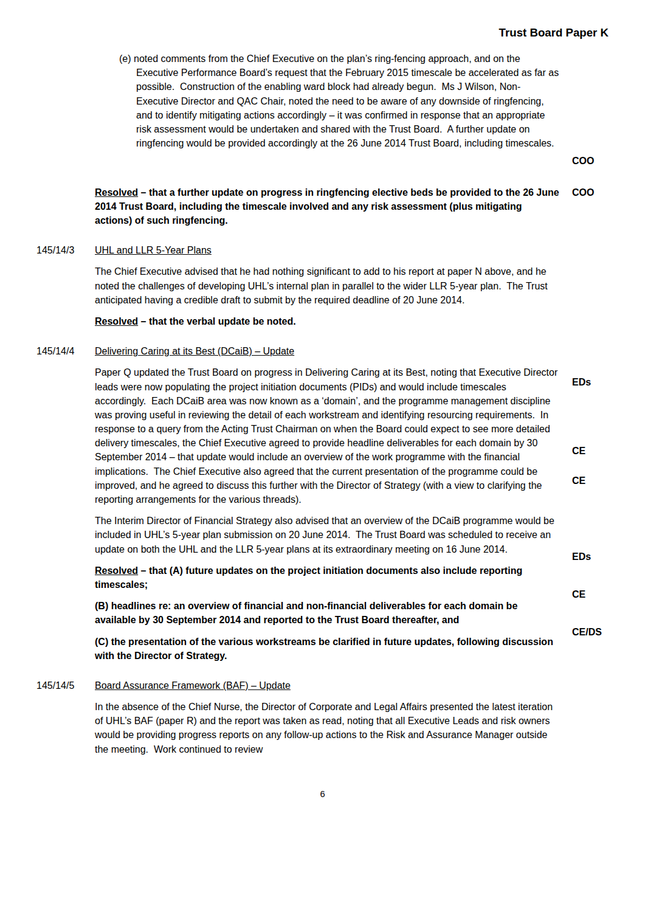Trust Board Paper K
(e) noted comments from the Chief Executive on the plan’s ring-fencing approach, and on the Executive Performance Board’s request that the February 2015 timescale be accelerated as far as possible. Construction of the enabling ward block had already begun. Ms J Wilson, Non-Executive Director and QAC Chair, noted the need to be aware of any downside of ringfencing, and to identify mitigating actions accordingly – it was confirmed in response that an appropriate risk assessment would be undertaken and shared with the Trust Board. A further update on ringfencing would be provided accordingly at the 26 June 2014 Trust Board, including timescales.
COO
Resolved – that a further update on progress in ringfencing elective beds be provided to the 26 June 2014 Trust Board, including the timescale involved and any risk assessment (plus mitigating actions) of such ringfencing.
COO
145/14/3
UHL and LLR 5-Year Plans
The Chief Executive advised that he had nothing significant to add to his report at paper N above, and he noted the challenges of developing UHL’s internal plan in parallel to the wider LLR 5-year plan. The Trust anticipated having a credible draft to submit by the required deadline of 20 June 2014.
Resolved – that the verbal update be noted.
145/14/4
Delivering Caring at its Best (DCaiB) – Update
Paper Q updated the Trust Board on progress in Delivering Caring at its Best, noting that Executive Director leads were now populating the project initiation documents (PIDs) and would include timescales accordingly. Each DCaiB area was now known as a ‘domain’, and the programme management discipline was proving useful in reviewing the detail of each workstream and identifying resourcing requirements. In response to a query from the Acting Trust Chairman on when the Board could expect to see more detailed delivery timescales, the Chief Executive agreed to provide headline deliverables for each domain by 30 September 2014 – that update would include an overview of the work programme with the financial implications. The Chief Executive also agreed that the current presentation of the programme could be improved, and he agreed to discuss this further with the Director of Strategy (with a view to clarifying the reporting arrangements for the various threads).
The Interim Director of Financial Strategy also advised that an overview of the DCaiB programme would be included in UHL’s 5-year plan submission on 20 June 2014. The Trust Board was scheduled to receive an update on both the UHL and the LLR 5-year plans at its extraordinary meeting on 16 June 2014.
Resolved – that (A) future updates on the project initiation documents also include reporting timescales;
(B) headlines re: an overview of financial and non-financial deliverables for each domain be available by 30 September 2014 and reported to the Trust Board thereafter, and
(C) the presentation of the various workstreams be clarified in future updates, following discussion with the Director of Strategy.
EDs
CE
CE
EDs
CE
CE/DS
145/14/5
Board Assurance Framework (BAF) – Update
In the absence of the Chief Nurse, the Director of Corporate and Legal Affairs presented the latest iteration of UHL’s BAF (paper R) and the report was taken as read, noting that all Executive Leads and risk owners would be providing progress reports on any follow-up actions to the Risk and Assurance Manager outside the meeting. Work continued to review
6